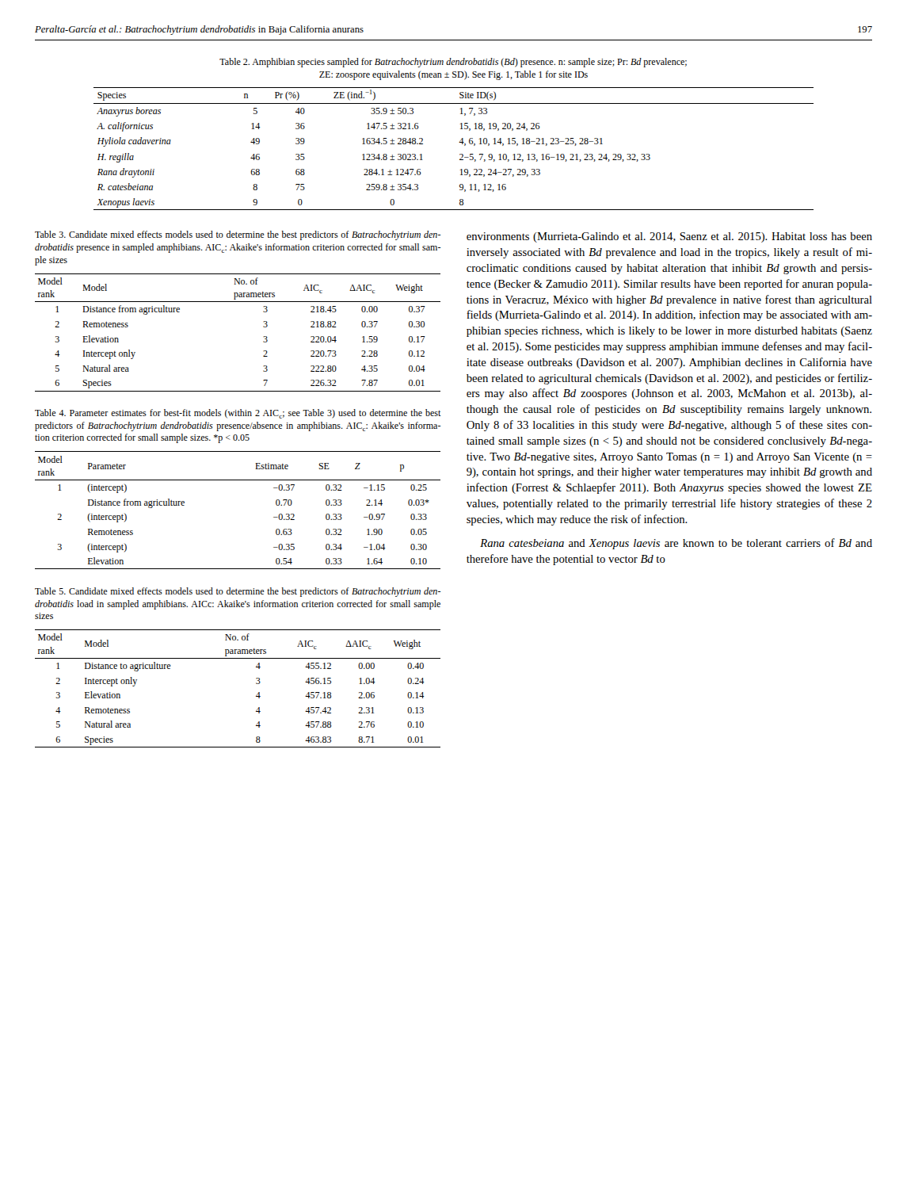Peralta-García et al.: Batrachochytrium dendrobatidis in Baja California anurans 197
Table 2. Amphibian species sampled for Batrachochytrium dendrobatidis (Bd) presence. n: sample size; Pr: Bd prevalence;
ZE: zoospore equivalents (mean ± SD). See Fig. 1, Table 1 for site IDs
| Species | n | Pr (%) | ZE (ind. −1 ) | Site ID(s) |
| --- | --- | --- | --- | --- |
| Anaxyrus boreas | 5 | 40 | 35.9 ± 50.3 | 1, 7, 33 |
| A. californicus | 14 | 36 | 147.5 ± 321.6 | 15, 18, 19, 20, 24, 26 |
| Hyliola cadaverina | 49 | 39 | 1634.5 ± 2848.2 | 4, 6, 10, 14, 15, 18−21, 23−25, 28−31 |
| H. regilla | 46 | 35 | 1234.8 ± 3023.1 | 2−5, 7, 9, 10, 12, 13, 16−19, 21, 23, 24, 29, 32, 33 |
| Rana draytonii | 68 | 68 | 284.1 ± 1247.6 | 19, 22, 24−27, 29, 33 |
| R. catesbeiana | 8 | 75 | 259.8 ± 354.3 | 9, 11, 12, 16 |
| Xenopus laevis | 9 | 0 | 0 | 8 |
Table 3. Candidate mixed effects models used to determine the best predictors of Batrachochytrium dendrobatidis presence in sampled amphibians. AICc: Akaike's information criterion corrected for small sample sizes
| Model rank | Model | No. of parameters | AIC c | ΔAIC c | Weight |
| --- | --- | --- | --- | --- | --- |
| 1 | Distance from agriculture | 3 | 218.45 | 0.00 | 0.37 |
| 2 | Remoteness | 3 | 218.82 | 0.37 | 0.30 |
| 3 | Elevation | 3 | 220.04 | 1.59 | 0.17 |
| 4 | Intercept only | 2 | 220.73 | 2.28 | 0.12 |
| 5 | Natural area | 3 | 222.80 | 4.35 | 0.04 |
| 6 | Species | 7 | 226.32 | 7.87 | 0.01 |
Table 4. Parameter estimates for best-fit models (within 2 AICc; see Table 3) used to determine the best predictors of Batrachochytrium dendrobatidis presence/absence in amphibians. AICc: Akaike's information criterion corrected for small sample sizes. *p < 0.05
| Model rank | Parameter | Estimate | SE | Z | p |
| --- | --- | --- | --- | --- | --- |
| 1 | (intercept) | −0.37 | 0.32 | −1.15 | 0.25 |
| | Distance from agriculture | 0.70 | 0.33 | 2.14 | 0.03* |
| 2 | (intercept) | −0.32 | 0.33 | −0.97 | 0.33 |
| | Remoteness | 0.63 | 0.32 | 1.90 | 0.05 |
| 3 | (intercept) | −0.35 | 0.34 | −1.04 | 0.30 |
| | Elevation | 0.54 | 0.33 | 1.64 | 0.10 |
Table 5. Candidate mixed effects models used to determine the best predictors of Batrachochytrium dendrobatidis load in sampled amphibians. AICc: Akaike's information criterion corrected for small sample sizes
| Model rank | Model | No. of parameters | AIC c | ΔAIC c | Weight |
| --- | --- | --- | --- | --- | --- |
| 1 | Distance to agriculture | 4 | 455.12 | 0.00 | 0.40 |
| 2 | Intercept only | 3 | 456.15 | 1.04 | 0.24 |
| 3 | Elevation | 4 | 457.18 | 2.06 | 0.14 |
| 4 | Remoteness | 4 | 457.42 | 2.31 | 0.13 |
| 5 | Natural area | 4 | 457.88 | 2.76 | 0.10 |
| 6 | Species | 8 | 463.83 | 8.71 | 0.01 |
environments (Murrieta-Galindo et al. 2014, Saenz et al. 2015). Habitat loss has been inversely associated with Bd prevalence and load in the tropics, likely a result of microclimatic conditions caused by habitat alteration that inhibit Bd growth and persistence (Becker & Zamudio 2011). Similar results have been reported for anuran populations in Veracruz, México with higher Bd prevalence in native forest than agricultural fields (Murrieta-Galindo et al. 2014). In addition, infection may be associated with amphibian species richness, which is likely to be lower in more disturbed habitats (Saenz et al. 2015). Some pesticides may suppress amphibian immune defenses and may facilitate disease outbreaks (Davidson et al. 2007). Amphibian declines in California have been related to agricultural chemicals (Davidson et al. 2002), and pesticides or fertilizers may also affect Bd zoospores (Johnson et al. 2003, McMahon et al. 2013b), although the causal role of pesticides on Bd susceptibility remains largely unknown. Only 8 of 33 localities in this study were Bd-negative, although 5 of these sites contained small sample sizes (n < 5) and should not be considered conclusively Bd-negative. Two Bd-negative sites, Arroyo Santo Tomas (n = 1) and Arroyo San Vicente (n = 9), contain hot springs, and their higher water temperatures may inhibit Bd growth and infection (Forrest & Schlaepfer 2011). Both Anaxyrus species showed the lowest ZE values, potentially related to the primarily terrestrial life history strategies of these 2 species, which may reduce the risk of infection.
Rana catesbeiana and Xenopus laevis are known to be tolerant carriers of Bd and therefore have the potential to vector Bd to